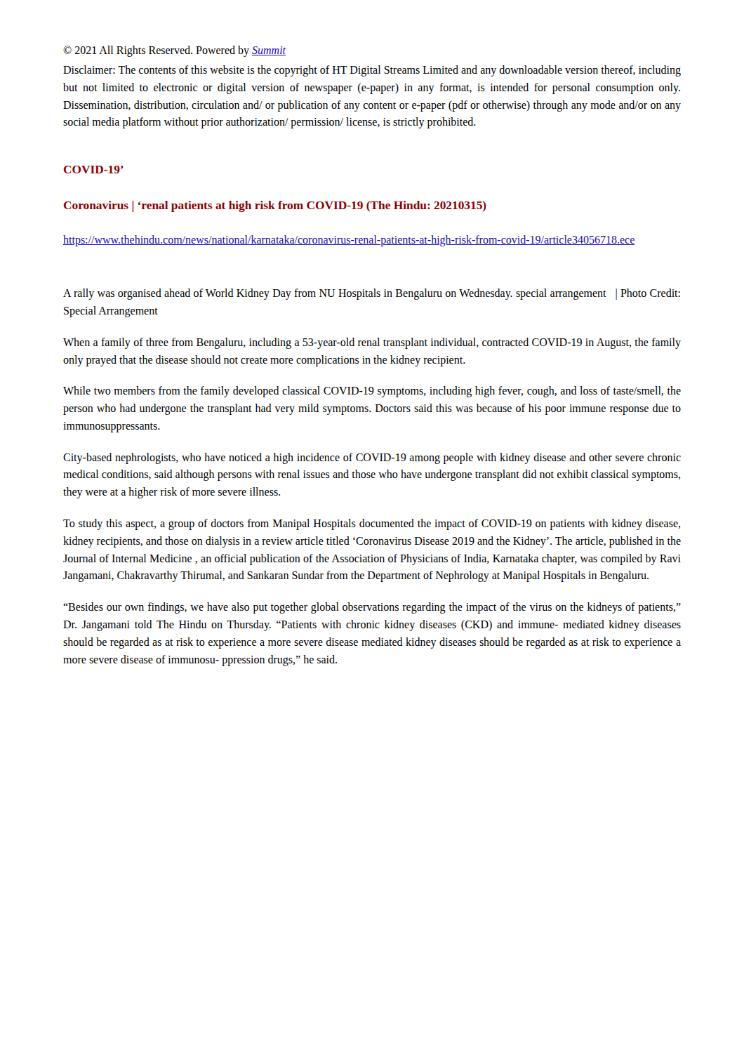© 2021 All Rights Reserved. Powered by Summit
Disclaimer: The contents of this website is the copyright of HT Digital Streams Limited and any downloadable version thereof, including but not limited to electronic or digital version of newspaper (e-paper) in any format, is intended for personal consumption only. Dissemination, distribution, circulation and/ or publication of any content or e-paper (pdf or otherwise) through any mode and/or on any social media platform without prior authorization/ permission/ license, is strictly prohibited.
COVID-19’
Coronavirus | ‘renal patients at high risk from COVID-19 (The Hindu: 20210315)
https://www.thehindu.com/news/national/karnataka/coronavirus-renal-patients-at-high-risk-from-covid-19/article34056718.ece
A rally was organised ahead of World Kidney Day from NU Hospitals in Bengaluru on Wednesday. special arrangement | Photo Credit: Special Arrangement
When a family of three from Bengaluru, including a 53-year-old renal transplant individual, contracted COVID-19 in August, the family only prayed that the disease should not create more complications in the kidney recipient.
While two members from the family developed classical COVID-19 symptoms, including high fever, cough, and loss of taste/smell, the person who had undergone the transplant had very mild symptoms. Doctors said this was because of his poor immune response due to immunosuppressants.
City-based nephrologists, who have noticed a high incidence of COVID-19 among people with kidney disease and other severe chronic medical conditions, said although persons with renal issues and those who have undergone transplant did not exhibit classical symptoms, they were at a higher risk of more severe illness.
To study this aspect, a group of doctors from Manipal Hospitals documented the impact of COVID-19 on patients with kidney disease, kidney recipients, and those on dialysis in a review article titled ‘Coronavirus Disease 2019 and the Kidney’. The article, published in the Journal of Internal Medicine , an official publication of the Association of Physicians of India, Karnataka chapter, was compiled by Ravi Jangamani, Chakravarthy Thirumal, and Sankaran Sundar from the Department of Nephrology at Manipal Hospitals in Bengaluru.
“Besides our own findings, we have also put together global observations regarding the impact of the virus on the kidneys of patients,” Dr. Jangamani told The Hindu on Thursday. “Patients with chronic kidney diseases (CKD) and immune- mediated kidney diseases should be regarded as at risk to experience a more severe disease mediated kidney diseases should be regarded as at risk to experience a more severe disease of immunosu- ppression drugs,” he said.